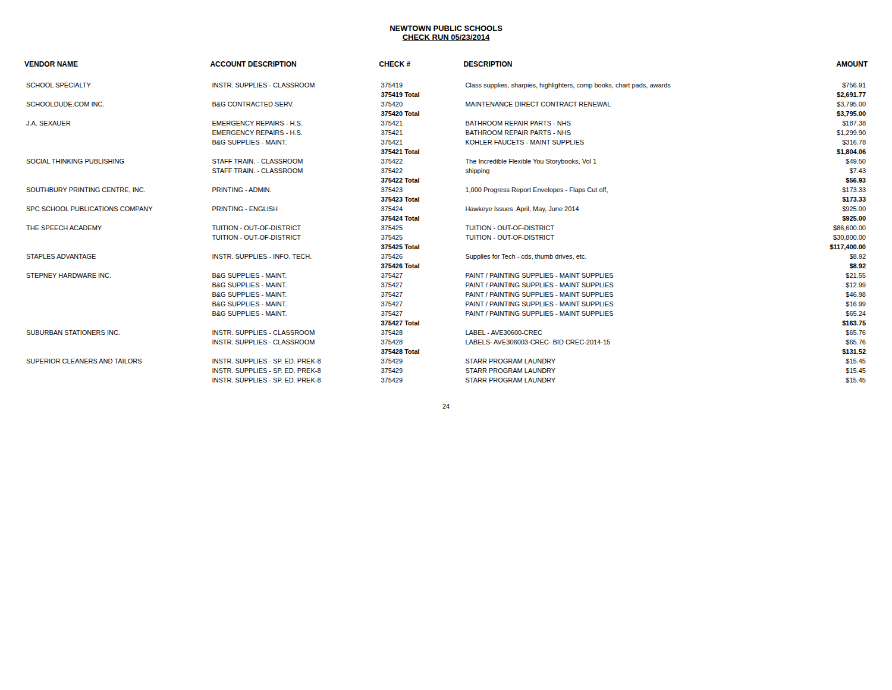NEWTOWN PUBLIC SCHOOLS
CHECK RUN 05/23/2014
| VENDOR NAME | ACCOUNT DESCRIPTION | CHECK # | DESCRIPTION | AMOUNT |
| --- | --- | --- | --- | --- |
| SCHOOL SPECIALTY | INSTR. SUPPLIES - CLASSROOM | 375419 | Class supplies, sharpies, highlighters, comp books, chart pads, awards | $756.91 |
| | | 375419 Total | | $2,691.77 |
| SCHOOLDUDE.COM INC. | B&G CONTRACTED SERV. | 375420 | MAINTENANCE DIRECT CONTRACT RENEWAL | $3,795.00 |
| | | 375420 Total | | $3,795.00 |
| J.A. SEXAUER | EMERGENCY REPAIRS - H.S. | 375421 | BATHROOM REPAIR PARTS - NHS | $187.38 |
| | EMERGENCY REPAIRS - H.S. | 375421 | BATHROOM REPAIR PARTS - NHS | $1,299.90 |
| | B&G SUPPLIES - MAINT. | 375421 | KOHLER FAUCETS - MAINT SUPPLIES | $316.78 |
| | | 375421 Total | | $1,804.06 |
| SOCIAL THINKING PUBLISHING | STAFF TRAIN. - CLASSROOM | 375422 | The Incredible Flexible You Storybooks, Vol 1 | $49.50 |
| | STAFF TRAIN. - CLASSROOM | 375422 | shipping | $7.43 |
| | | 375422 Total | | $56.93 |
| SOUTHBURY PRINTING CENTRE, INC. | PRINTING - ADMIN. | 375423 | 1,000 Progress Report Envelopes - Flaps Cut off, | $173.33 |
| | | 375423 Total | | $173.33 |
| SPC SCHOOL PUBLICATIONS COMPANY | PRINTING - ENGLISH | 375424 | Hawkeye Issues April, May, June 2014 | $925.00 |
| | | 375424 Total | | $925.00 |
| THE SPEECH ACADEMY | TUITION - OUT-OF-DISTRICT | 375425 | TUITION - OUT-OF-DISTRICT | $86,600.00 |
| | TUITION - OUT-OF-DISTRICT | 375425 | TUITION - OUT-OF-DISTRICT | $30,800.00 |
| | | 375425 Total | | $117,400.00 |
| STAPLES ADVANTAGE | INSTR. SUPPLIES - INFO. TECH. | 375426 | Supplies for Tech - cds, thumb drives, etc. | $8.92 |
| | | 375426 Total | | $8.92 |
| STEPNEY HARDWARE INC. | B&G SUPPLIES - MAINT. | 375427 | PAINT / PAINTING SUPPLIES - MAINT SUPPLIES | $21.55 |
| | B&G SUPPLIES - MAINT. | 375427 | PAINT / PAINTING SUPPLIES - MAINT SUPPLIES | $12.99 |
| | B&G SUPPLIES - MAINT. | 375427 | PAINT / PAINTING SUPPLIES - MAINT SUPPLIES | $46.98 |
| | B&G SUPPLIES - MAINT. | 375427 | PAINT / PAINTING SUPPLIES - MAINT SUPPLIES | $16.99 |
| | B&G SUPPLIES - MAINT. | 375427 | PAINT / PAINTING SUPPLIES - MAINT SUPPLIES | $65.24 |
| | | 375427 Total | | $163.75 |
| SUBURBAN STATIONERS INC. | INSTR. SUPPLIES - CLASSROOM | 375428 | LABEL - AVE30600-CREC | $65.76 |
| | INSTR. SUPPLIES - CLASSROOM | 375428 | LABELS- AVE306003-CREC- BID CREC-2014-15 | $65.76 |
| | | 375428 Total | | $131.52 |
| SUPERIOR CLEANERS AND TAILORS | INSTR. SUPPLIES - SP. ED. PREK-8 | 375429 | STARR PROGRAM LAUNDRY | $15.45 |
| | INSTR. SUPPLIES - SP. ED. PREK-8 | 375429 | STARR PROGRAM LAUNDRY | $15.45 |
| | INSTR. SUPPLIES - SP. ED. PREK-8 | 375429 | STARR PROGRAM LAUNDRY | $15.45 |
24